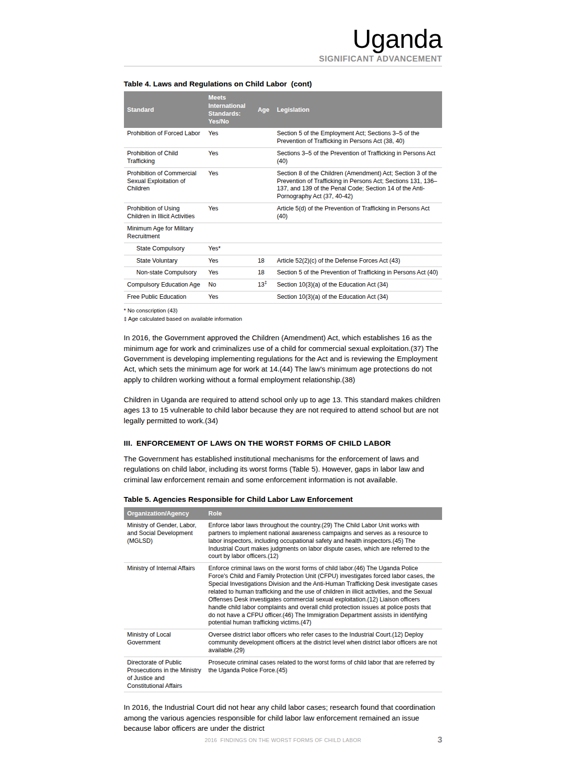Uganda
SIGNIFICANT ADVANCEMENT
Table 4. Laws and Regulations on Child Labor (cont)
| Standard | Meets International Standards: Yes/No | Age | Legislation |
| --- | --- | --- | --- |
| Prohibition of Forced Labor | Yes | | Section 5 of the Employment Act; Sections 3–5 of the Prevention of Trafficking in Persons Act (38, 40) |
| Prohibition of Child Trafficking | Yes | | Sections 3–5 of the Prevention of Trafficking in Persons Act (40) |
| Prohibition of Commercial Sexual Exploitation of Children | Yes | | Section 8 of the Children (Amendment) Act; Section 3 of the Prevention of Trafficking in Persons Act; Sections 131, 136–137, and 139 of the Penal Code; Section 14 of the Anti-Pornography Act (37, 40-42) |
| Prohibition of Using Children in Illicit Activities | Yes | | Article 5(d) of the Prevention of Trafficking in Persons Act (40) |
| Minimum Age for Military Recruitment | | | |
| State Compulsory | Yes* | | |
| State Voluntary | Yes | 18 | Article 52(2)(c) of the Defense Forces Act (43) |
| Non-state Compulsory | Yes | 18 | Section 5 of the Prevention of Trafficking in Persons Act (40) |
| Compulsory Education Age | No | 13 ‡ | Section 10(3)(a) of the Education Act (34) |
| Free Public Education | Yes | | Section 10(3)(a) of the Education Act (34) |
* No conscription (43)
‡ Age calculated based on available information
In 2016, the Government approved the Children (Amendment) Act, which establishes 16 as the minimum age for work and criminalizes use of a child for commercial sexual exploitation.(37) The Government is developing implementing regulations for the Act and is reviewing the Employment Act, which sets the minimum age for work at 14.(44) The law's minimum age protections do not apply to children working without a formal employment relationship.(38)
Children in Uganda are required to attend school only up to age 13. This standard makes children ages 13 to 15 vulnerable to child labor because they are not required to attend school but are not legally permitted to work.(34)
III. ENFORCEMENT OF LAWS ON THE WORST FORMS OF CHILD LABOR
The Government has established institutional mechanisms for the enforcement of laws and regulations on child labor, including its worst forms (Table 5). However, gaps in labor law and criminal law enforcement remain and some enforcement information is not available.
Table 5. Agencies Responsible for Child Labor Law Enforcement
| Organization/Agency | Role |
| --- | --- |
| Ministry of Gender, Labor, and Social Development (MGLSD) | Enforce labor laws throughout the country.(29) The Child Labor Unit works with partners to implement national awareness campaigns and serves as a resource to labor inspectors, including occupational safety and health inspectors.(45) The Industrial Court makes judgments on labor dispute cases, which are referred to the court by labor officers.(12) |
| Ministry of Internal Affairs | Enforce criminal laws on the worst forms of child labor.(46) The Uganda Police Force's Child and Family Protection Unit (CFPU) investigates forced labor cases, the Special Investigations Division and the Anti-Human Trafficking Desk investigate cases related to human trafficking and the use of children in illicit activities, and the Sexual Offenses Desk investigates commercial sexual exploitation.(12) Liaison officers handle child labor complaints and overall child protection issues at police posts that do not have a CFPU officer.(46) The Immigration Department assists in identifying potential human trafficking victims.(47) |
| Ministry of Local Government | Oversee district labor officers who refer cases to the Industrial Court.(12) Deploy community development officers at the district level when district labor officers are not available.(29) |
| Directorate of Public Prosecutions in the Ministry of Justice and Constitutional Affairs | Prosecute criminal cases related to the worst forms of child labor that are referred by the Uganda Police Force.(45) |
In 2016, the Industrial Court did not hear any child labor cases; research found that coordination among the various agencies responsible for child labor law enforcement remained an issue because labor officers are under the district
2016 FINDINGS ON THE WORST FORMS OF CHILD LABOR
3